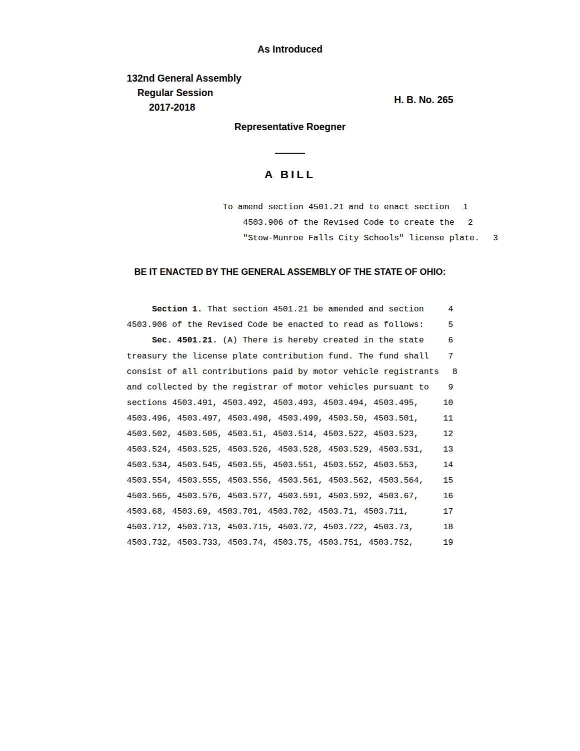As Introduced
132nd General Assembly
Regular Session
2017-2018
H. B. No. 265
Representative Roegner
A BILL
To amend section 4501.21 and to enact section
1
4503.906 of the Revised Code to create the
2
"Stow-Munroe Falls City Schools" license plate.
3
BE IT ENACTED BY THE GENERAL ASSEMBLY OF THE STATE OF OHIO:
Section 1. That section 4501.21 be amended and section
4
4503.906 of the Revised Code be enacted to read as follows:
5
Sec. 4501.21. (A) There is hereby created in the state
6
treasury the license plate contribution fund. The fund shall
7
consist of all contributions paid by motor vehicle registrants
8
and collected by the registrar of motor vehicles pursuant to
9
sections 4503.491, 4503.492, 4503.493, 4503.494, 4503.495,
10
4503.496, 4503.497, 4503.498, 4503.499, 4503.50, 4503.501,
11
4503.502, 4503.505, 4503.51, 4503.514, 4503.522, 4503.523,
12
4503.524, 4503.525, 4503.526, 4503.528, 4503.529, 4503.531,
13
4503.534, 4503.545, 4503.55, 4503.551, 4503.552, 4503.553,
14
4503.554, 4503.555, 4503.556, 4503.561, 4503.562, 4503.564,
15
4503.565, 4503.576, 4503.577, 4503.591, 4503.592, 4503.67,
16
4503.68, 4503.69, 4503.701, 4503.702, 4503.71, 4503.711,
17
4503.712, 4503.713, 4503.715, 4503.72, 4503.722, 4503.73,
18
4503.732, 4503.733, 4503.74, 4503.75, 4503.751, 4503.752,
19